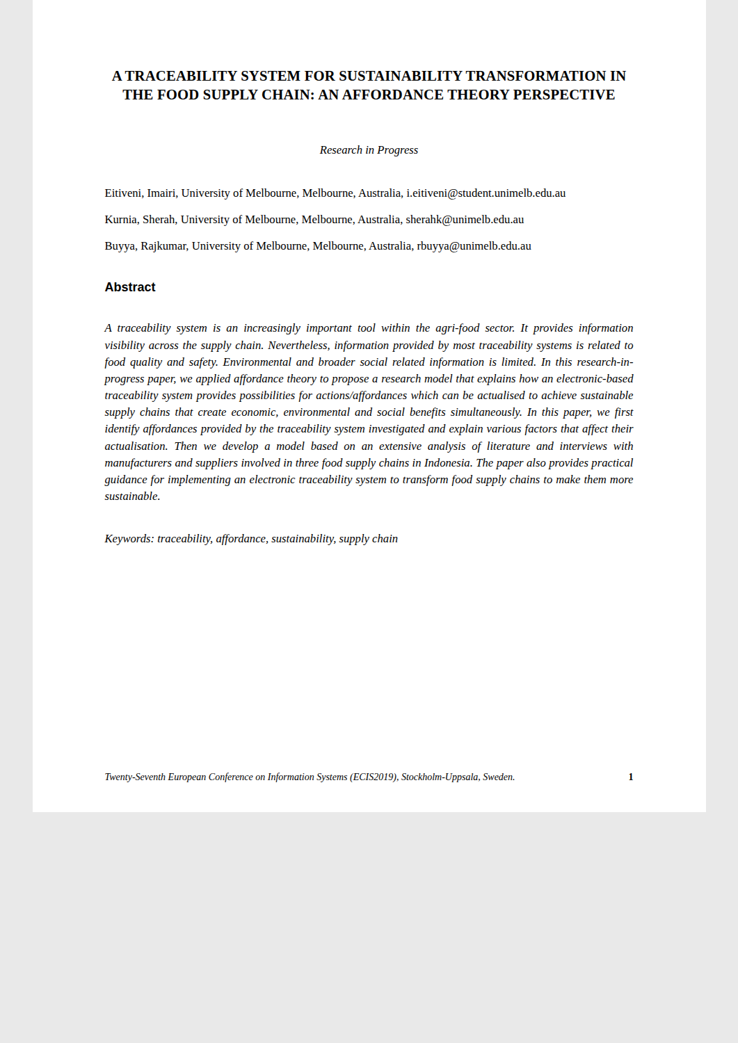A Traceability System for Sustainability Transformation in the Food Supply Chain: An Affordance Theory Perspective
Research in Progress
Eitiveni, Imairi, University of Melbourne, Melbourne, Australia, i.eitiveni@student.unimelb.edu.au
Kurnia, Sherah, University of Melbourne, Melbourne, Australia, sherahk@unimelb.edu.au
Buyya, Rajkumar, University of Melbourne, Melbourne, Australia, rbuyya@unimelb.edu.au
Abstract
A traceability system is an increasingly important tool within the agri-food sector. It provides information visibility across the supply chain. Nevertheless, information provided by most traceability systems is related to food quality and safety. Environmental and broader social related information is limited. In this research-in-progress paper, we applied affordance theory to propose a research model that explains how an electronic-based traceability system provides possibilities for actions/affordances which can be actualised to achieve sustainable supply chains that create economic, environmental and social benefits simultaneously. In this paper, we first identify affordances provided by the traceability system investigated and explain various factors that affect their actualisation. Then we develop a model based on an extensive analysis of literature and interviews with manufacturers and suppliers involved in three food supply chains in Indonesia. The paper also provides practical guidance for implementing an electronic traceability system to transform food supply chains to make them more sustainable.
Keywords: traceability, affordance, sustainability, supply chain
Twenty-Seventh European Conference on Information Systems (ECIS2019), Stockholm-Uppsala, Sweden. 1